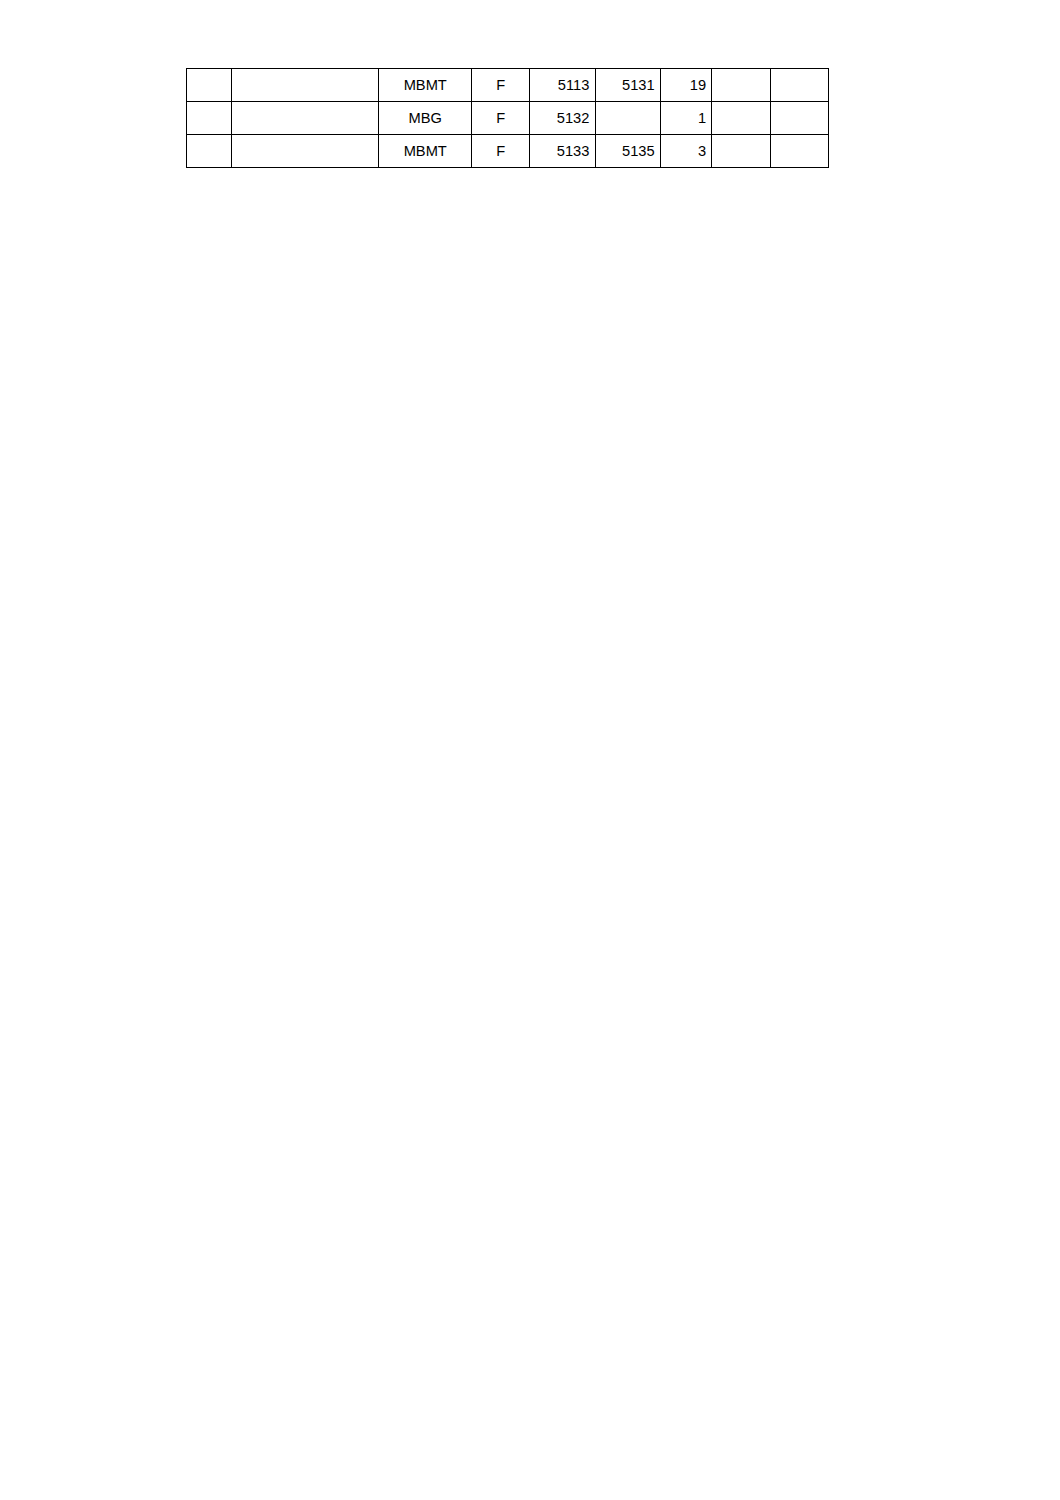| | | MBMT | F | 5113 | 5131 | 19 | | | |
| | | MBG | F | 5132 | | 1 | | | |
| | | MBMT | F | 5133 | 5135 | 3 | | | |